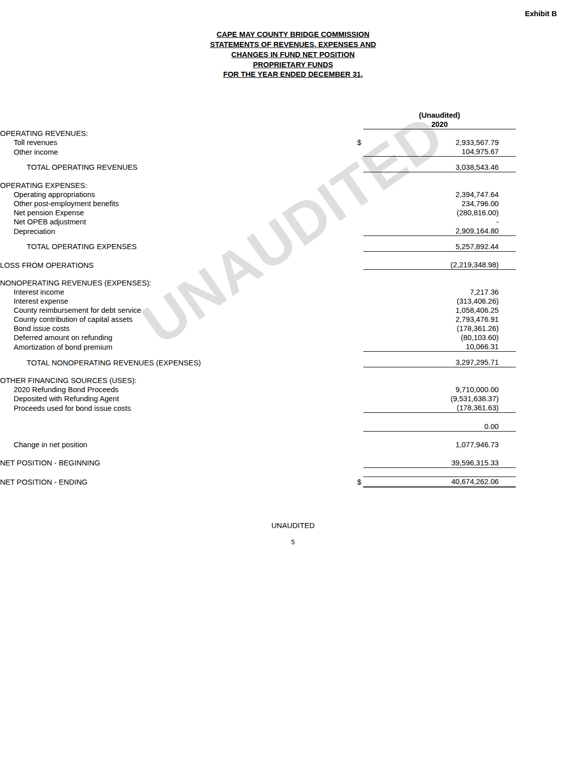UNAUDITED
Exhibit B
CAPE MAY COUNTY BRIDGE COMMISSION
STATEMENTS OF REVENUES, EXPENSES AND
CHANGES IN FUND NET POSITION
PROPRIETARY FUNDS
FOR THE YEAR ENDED DECEMBER 31,
| | | (Unaudited) | |
| | | 2020 | |
| OPERATING REVENUES: | | | |
| Toll revenues | $ | 2,933,567.79 | |
| Other income | | 104,975.67 | |
| TOTAL OPERATING REVENUES | | 3,038,543.46 | |
| OPERATING EXPENSES: | | | |
| Operating appropriations | | 2,394,747.64 | |
| Other post-employment benefits | | 234,796.00 | |
| Net pension Expense | | (280,816.00) | |
| Net OPEB adjustment | | - | |
| Depreciation | | 2,909,164.80 | |
| TOTAL OPERATING EXPENSES | | 5,257,892.44 | |
| LOSS FROM OPERATIONS | | (2,219,348.98) | |
| NONOPERATING REVENUES (EXPENSES): | | | |
| Interest income | | 7,217.36 | |
| Interest expense | | (313,406.26) | |
| County reimbursement for debt service | | 1,058,406.25 | |
| County contribution of capital assets | | 2,793,476.91 | |
| Bond issue costs | | (178,361.26) | |
| Deferred amount on refunding | | (80,103.60) | |
| Amortization of bond premium | | 10,066.31 | |
| TOTAL NONOPERATING REVENUES (EXPENSES) | | 3,297,295.71 | |
| OTHER FINANCING SOURCES (USES): | | | |
| 2020 Refunding Bond Proceeds | | 9,710,000.00 | |
| Deposited with Refunding Agent | | (9,531,638.37) | |
| Proceeds used for bond issue costs | | (178,361.63) | |
| | | 0.00 | |
| Change in net position | | 1,077,946.73 | |
| NET POSITION - BEGINNING | | 39,596,315.33 | |
| NET POSITION - ENDING | $ | 40,674,262.06 | |
UNAUDITED
5